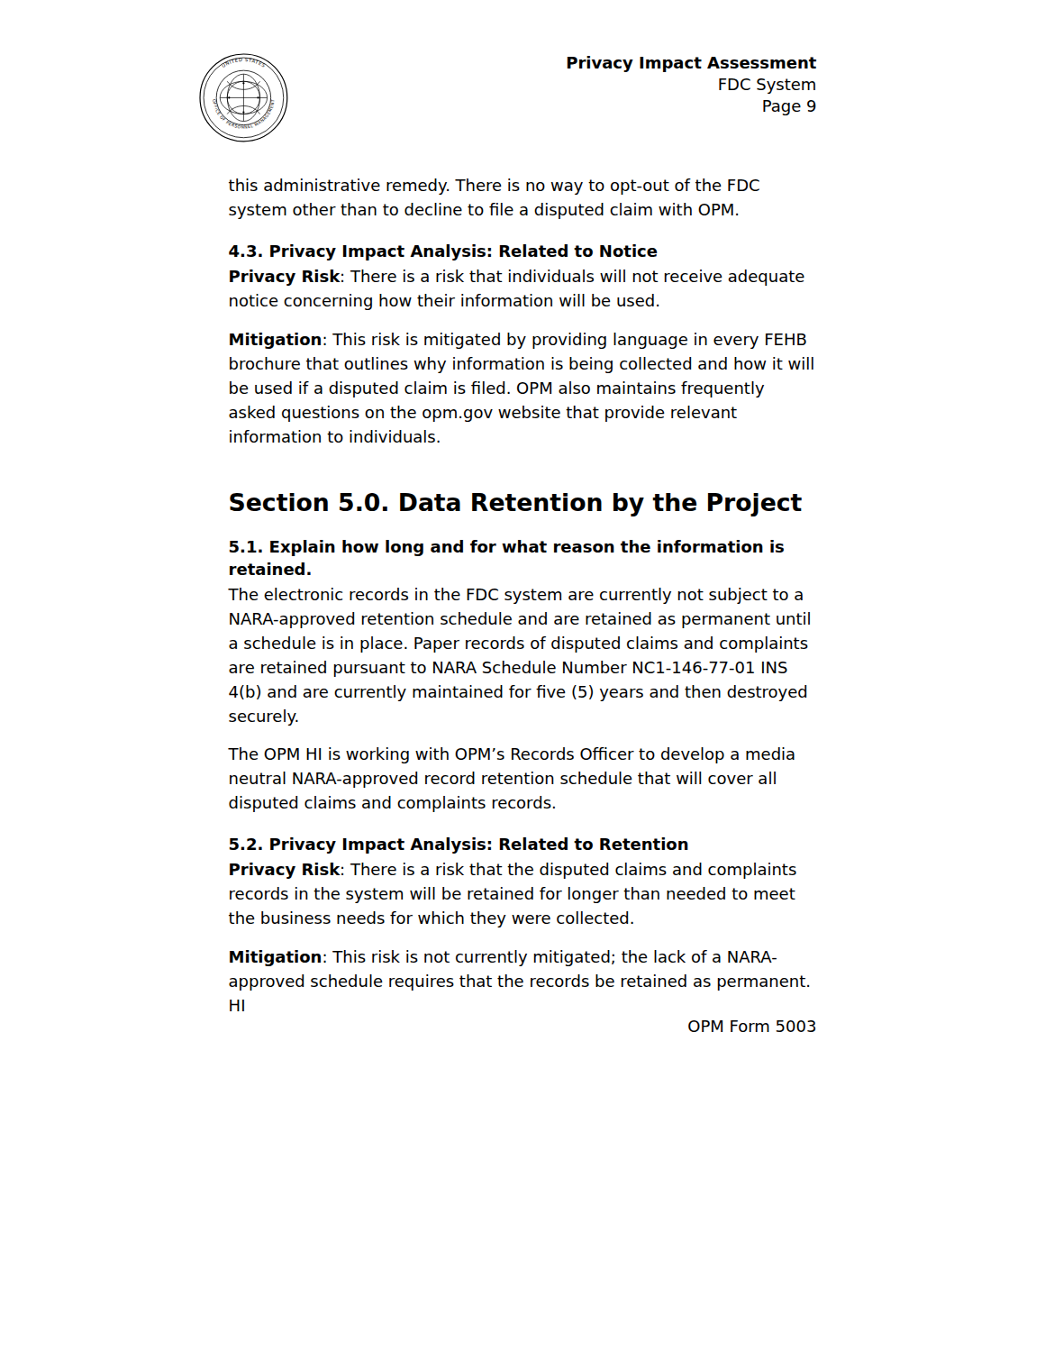UNITED STATES OFFICE OF PERSONNEL MANAGEMENT
Privacy Impact Assessment
FDC System
Page 9
this administrative remedy. There is no way to opt-out of the FDC system other than to decline to file a disputed claim with OPM.
4.3. Privacy Impact Analysis: Related to Notice
Privacy Risk: There is a risk that individuals will not receive adequate notice concerning how their information will be used.
Mitigation: This risk is mitigated by providing language in every FEHB brochure that outlines why information is being collected and how it will be used if a disputed claim is filed. OPM also maintains frequently asked questions on the opm.gov website that provide relevant information to individuals.
Section 5.0. Data Retention by the Project
5.1. Explain how long and for what reason the information is retained.
The electronic records in the FDC system are currently not subject to a NARA-approved retention schedule and are retained as permanent until a schedule is in place. Paper records of disputed claims and complaints are retained pursuant to NARA Schedule Number NC1-146-77-01 INS 4(b) and are currently maintained for five (5) years and then destroyed securely.
The OPM HI is working with OPM’s Records Officer to develop a media neutral NARA-approved record retention schedule that will cover all disputed claims and complaints records.
5.2. Privacy Impact Analysis: Related to Retention
Privacy Risk: There is a risk that the disputed claims and complaints records in the system will be retained for longer than needed to meet the business needs for which they were collected.
Mitigation: This risk is not currently mitigated; the lack of a NARA-approved schedule requires that the records be retained as permanent. HI
OPM Form 5003